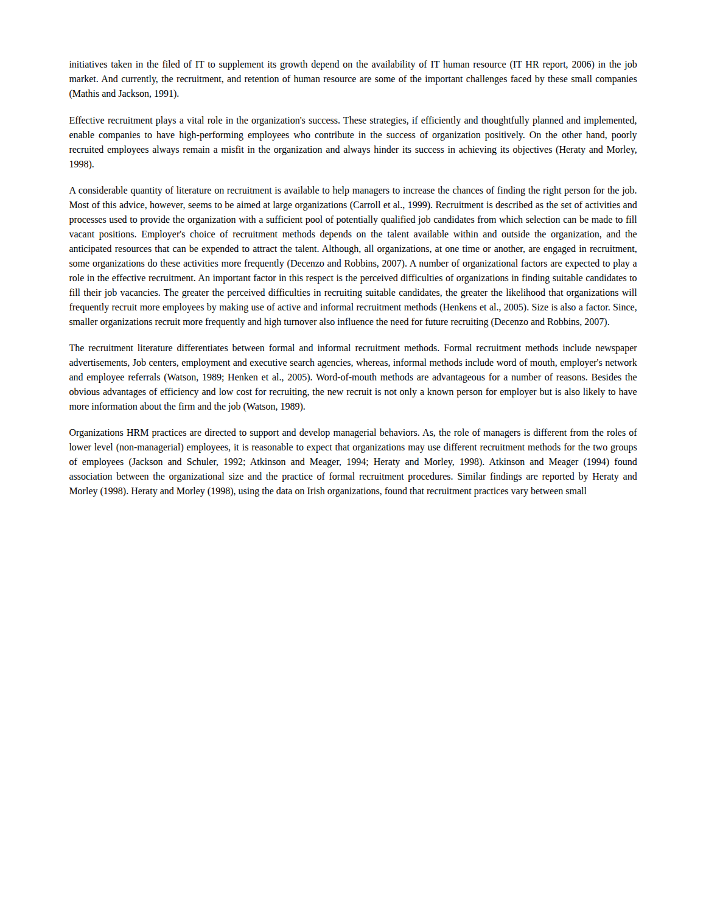initiatives taken in the filed of IT to supplement its growth depend on the availability of IT human resource (IT HR report, 2006) in the job market. And currently, the recruitment, and retention of human resource are some of the important challenges faced by these small companies (Mathis and Jackson, 1991).
Effective recruitment plays a vital role in the organization's success. These strategies, if efficiently and thoughtfully planned and implemented, enable companies to have high-performing employees who contribute in the success of organization positively. On the other hand, poorly recruited employees always remain a misfit in the organization and always hinder its success in achieving its objectives (Heraty and Morley, 1998).
A considerable quantity of literature on recruitment is available to help managers to increase the chances of finding the right person for the job. Most of this advice, however, seems to be aimed at large organizations (Carroll et al., 1999). Recruitment is described as the set of activities and processes used to provide the organization with a sufficient pool of potentially qualified job candidates from which selection can be made to fill vacant positions. Employer's choice of recruitment methods depends on the talent available within and outside the organization, and the anticipated resources that can be expended to attract the talent. Although, all organizations, at one time or another, are engaged in recruitment, some organizations do these activities more frequently (Decenzo and Robbins, 2007). A number of organizational factors are expected to play a role in the effective recruitment. An important factor in this respect is the perceived difficulties of organizations in finding suitable candidates to fill their job vacancies. The greater the perceived difficulties in recruiting suitable candidates, the greater the likelihood that organizations will frequently recruit more employees by making use of active and informal recruitment methods (Henkens et al., 2005). Size is also a factor. Since, smaller organizations recruit more frequently and high turnover also influence the need for future recruiting (Decenzo and Robbins, 2007).
The recruitment literature differentiates between formal and informal recruitment methods. Formal recruitment methods include newspaper advertisements, Job centers, employment and executive search agencies, whereas, informal methods include word of mouth, employer's network and employee referrals (Watson, 1989; Henken et al., 2005). Word-of-mouth methods are advantageous for a number of reasons. Besides the obvious advantages of efficiency and low cost for recruiting, the new recruit is not only a known person for employer but is also likely to have more information about the firm and the job (Watson, 1989).
Organizations HRM practices are directed to support and develop managerial behaviors. As, the role of managers is different from the roles of lower level (non-managerial) employees, it is reasonable to expect that organizations may use different recruitment methods for the two groups of employees (Jackson and Schuler, 1992; Atkinson and Meager, 1994; Heraty and Morley, 1998). Atkinson and Meager (1994) found association between the organizational size and the practice of formal recruitment procedures. Similar findings are reported by Heraty and Morley (1998). Heraty and Morley (1998), using the data on Irish organizations, found that recruitment practices vary between small